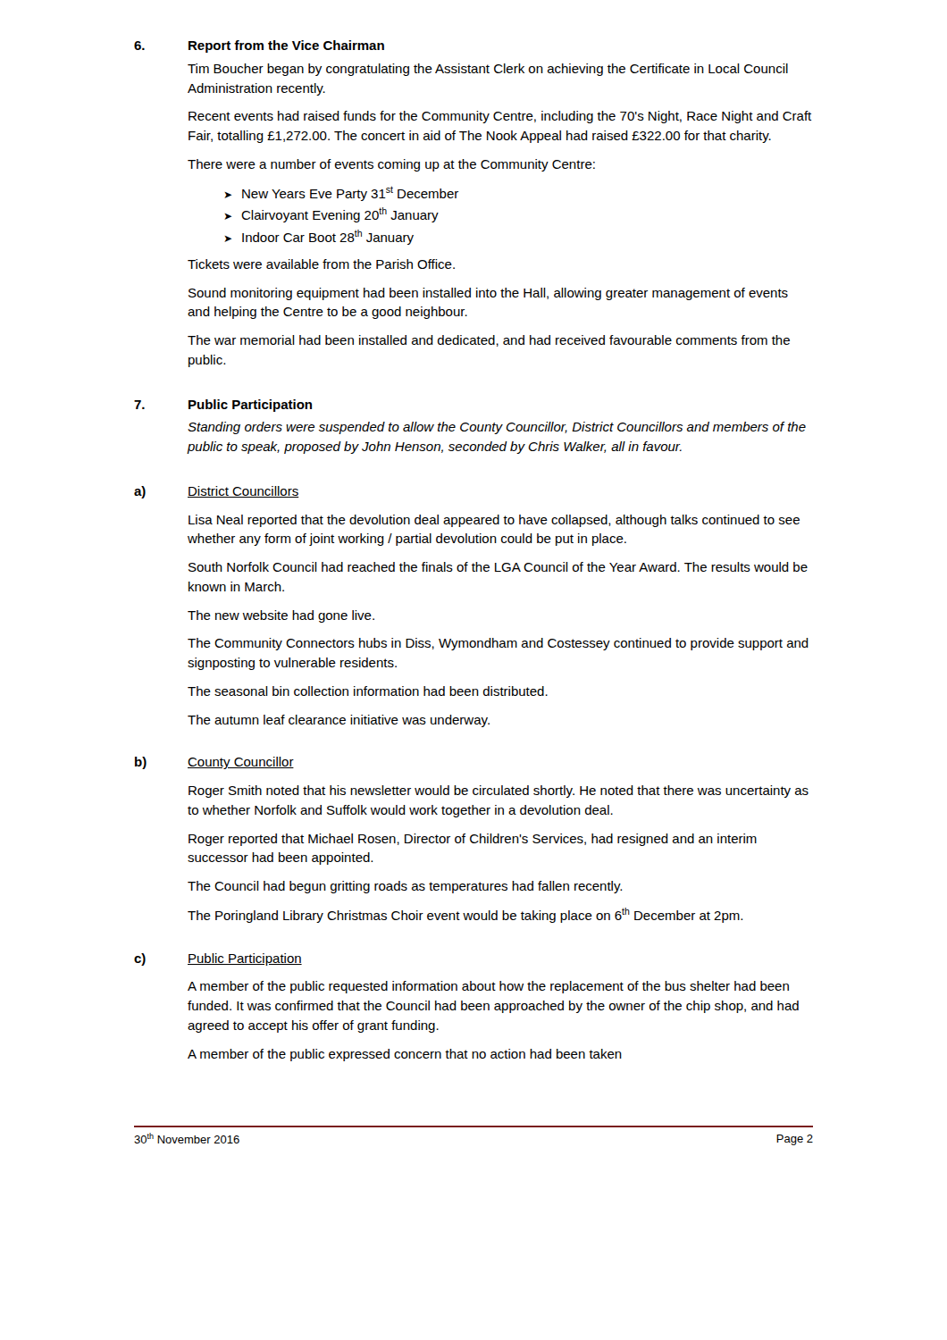6.
Report from the Vice Chairman
Tim Boucher began by congratulating the Assistant Clerk on achieving the Certificate in Local Council Administration recently.
Recent events had raised funds for the Community Centre, including the 70's Night, Race Night and Craft Fair, totalling £1,272.00. The concert in aid of The Nook Appeal had raised £322.00 for that charity.
There were a number of events coming up at the Community Centre:
New Years Eve Party 31st December
Clairvoyant Evening 20th January
Indoor Car Boot 28th January
Tickets were available from the Parish Office.
Sound monitoring equipment had been installed into the Hall, allowing greater management of events and helping the Centre to be a good neighbour.
The war memorial had been installed and dedicated, and had received favourable comments from the public.
7.
Public Participation
Standing orders were suspended to allow the County Councillor, District Councillors and members of the public to speak, proposed by John Henson, seconded by Chris Walker, all in favour.
a)
District Councillors
Lisa Neal reported that the devolution deal appeared to have collapsed, although talks continued to see whether any form of joint working / partial devolution could be put in place.
South Norfolk Council had reached the finals of the LGA Council of the Year Award. The results would be known in March.
The new website had gone live.
The Community Connectors hubs in Diss, Wymondham and Costessey continued to provide support and signposting to vulnerable residents.
The seasonal bin collection information had been distributed.
The autumn leaf clearance initiative was underway.
b)
County Councillor
Roger Smith noted that his newsletter would be circulated shortly. He noted that there was uncertainty as to whether Norfolk and Suffolk would work together in a devolution deal.
Roger reported that Michael Rosen, Director of Children's Services, had resigned and an interim successor had been appointed.
The Council had begun gritting roads as temperatures had fallen recently.
The Poringland Library Christmas Choir event would be taking place on 6th December at 2pm.
c)
Public Participation
A member of the public requested information about how the replacement of the bus shelter had been funded. It was confirmed that the Council had been approached by the owner of the chip shop, and had agreed to accept his offer of grant funding.
A member of the public expressed concern that no action had been taken
30th November 2016 Page 2